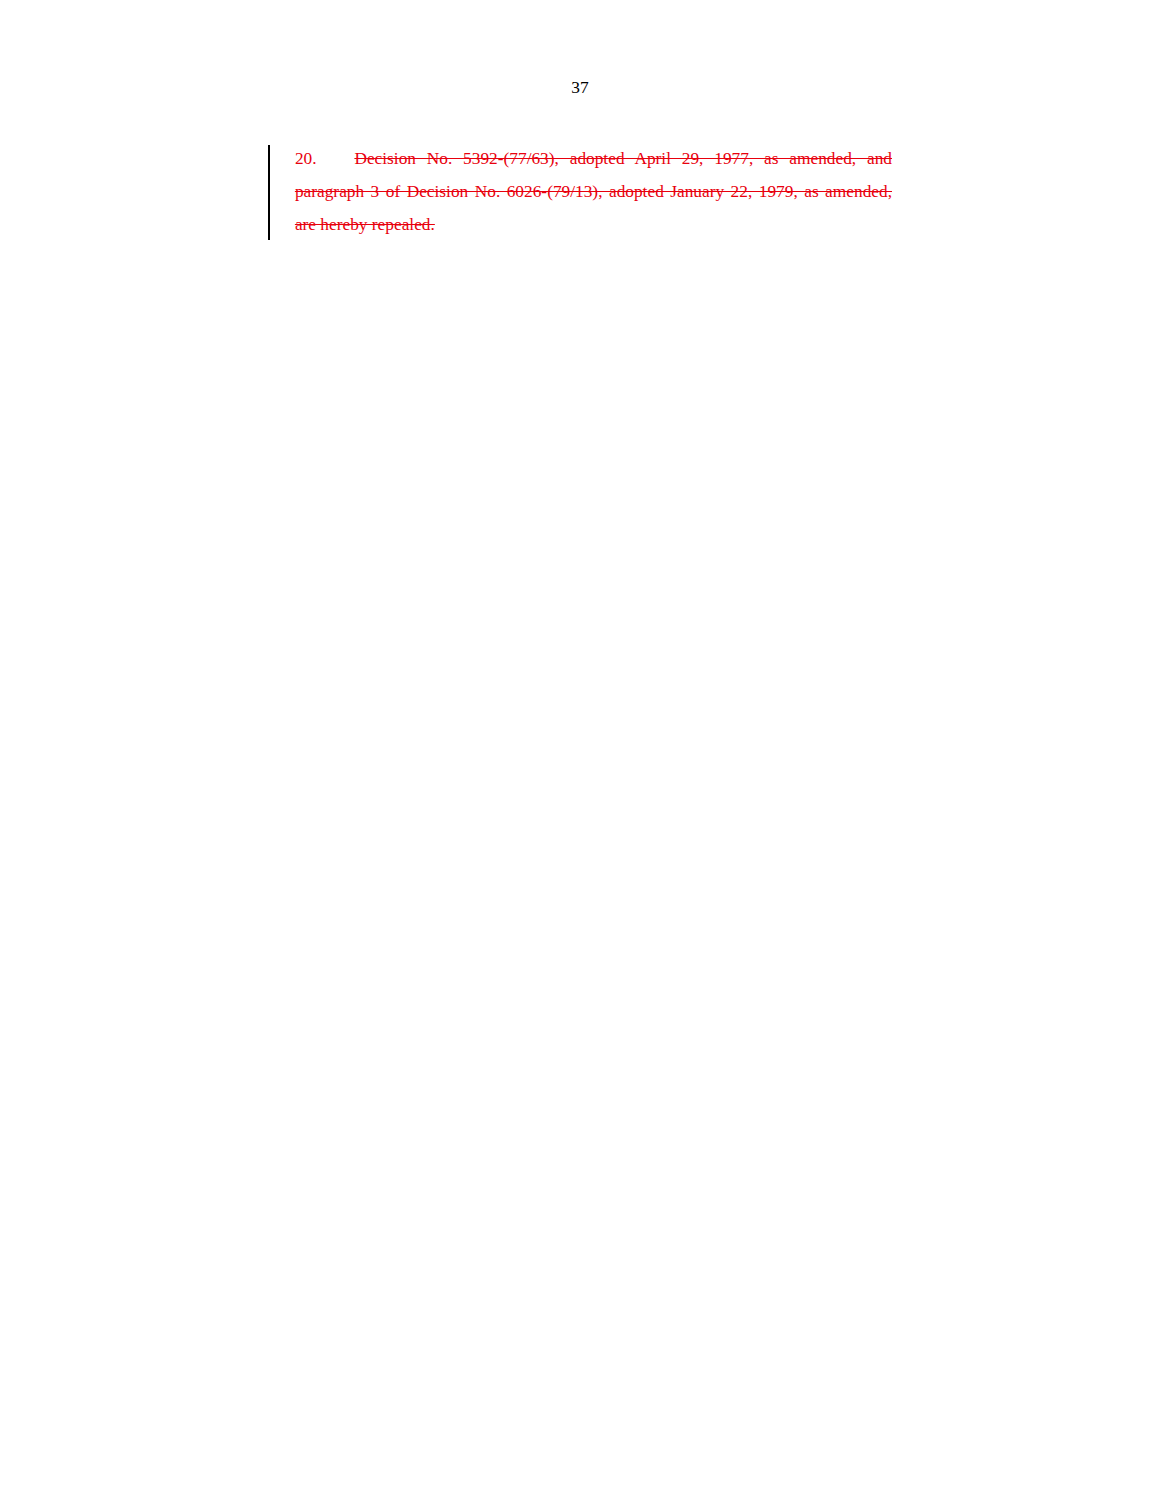37
20. Decision No. 5392-(77/63), adopted April 29, 1977, as amended, and paragraph 3 of Decision No. 6026-(79/13), adopted January 22, 1979, as amended, are hereby repealed.